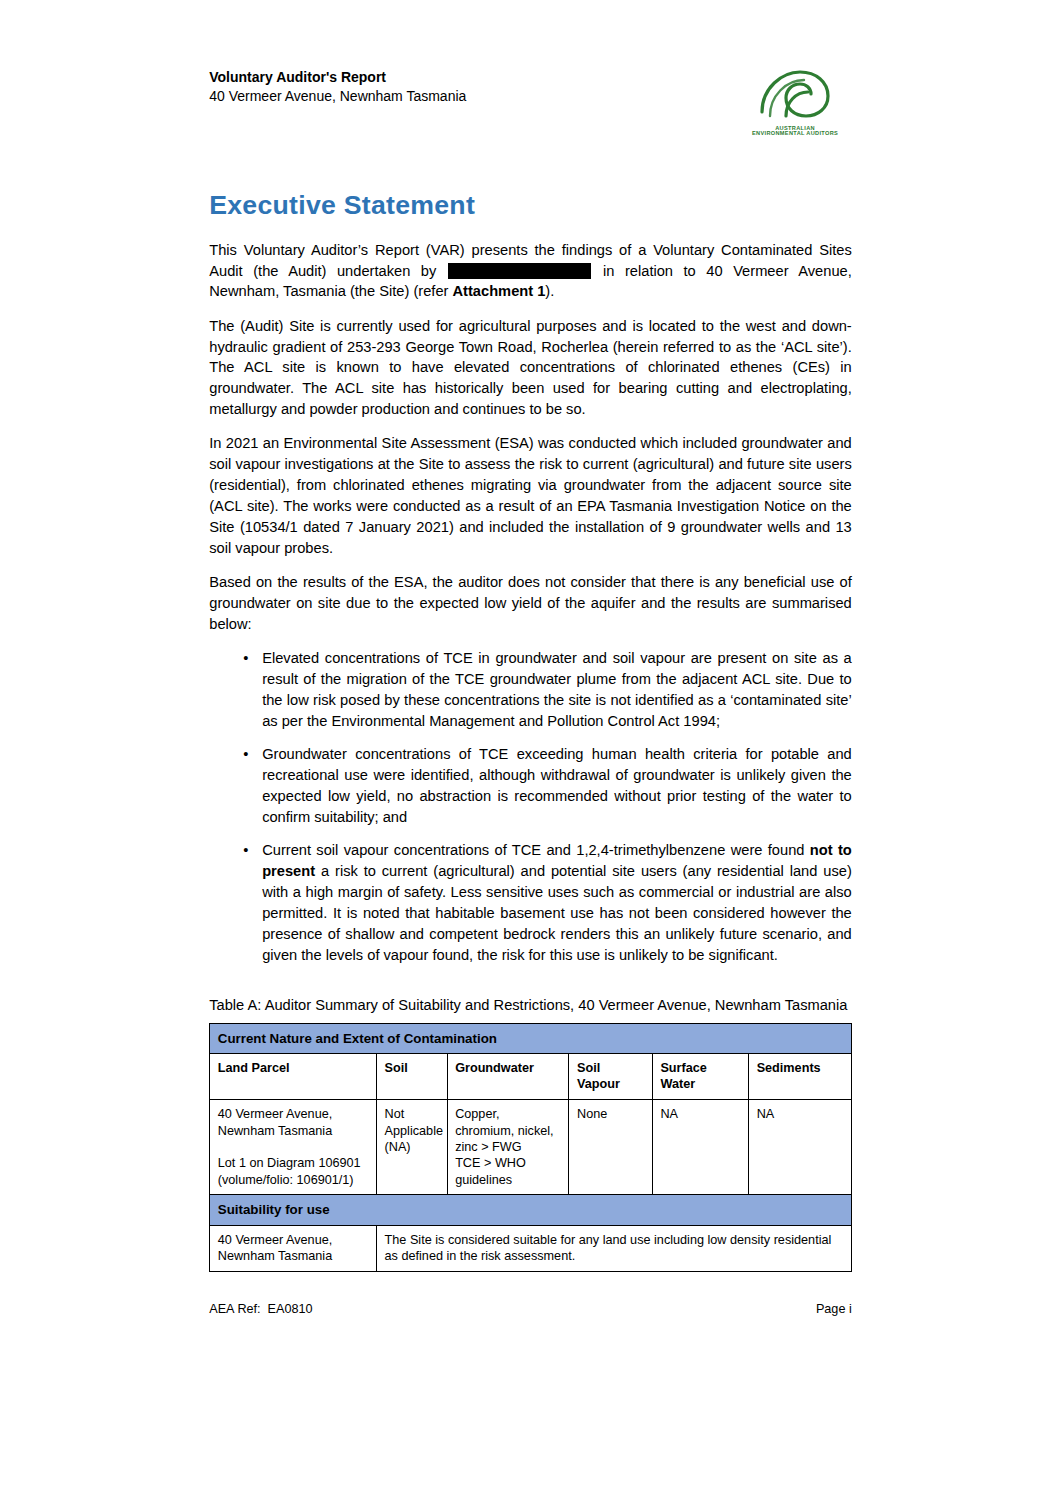Voluntary Auditor's Report
40 Vermeer Avenue, Newnham Tasmania
AUSTRALIAN
ENVIRONMENTAL AUDITORS
Executive Statement
This Voluntary Auditor’s Report (VAR) presents the findings of a Voluntary Contaminated Sites Audit (the Audit) undertaken by in relation to 40 Vermeer Avenue, Newnham, Tasmania (the Site) (refer Attachment 1).
The (Audit) Site is currently used for agricultural purposes and is located to the west and down-hydraulic gradient of 253-293 George Town Road, Rocherlea (herein referred to as the ‘ACL site’). The ACL site is known to have elevated concentrations of chlorinated ethenes (CEs) in groundwater. The ACL site has historically been used for bearing cutting and electroplating, metallurgy and powder production and continues to be so.
In 2021 an Environmental Site Assessment (ESA) was conducted which included groundwater and soil vapour investigations at the Site to assess the risk to current (agricultural) and future site users (residential), from chlorinated ethenes migrating via groundwater from the adjacent source site (ACL site). The works were conducted as a result of an EPA Tasmania Investigation Notice on the Site (10534/1 dated 7 January 2021) and included the installation of 9 groundwater wells and 13 soil vapour probes.
Based on the results of the ESA, the auditor does not consider that there is any beneficial use of groundwater on site due to the expected low yield of the aquifer and the results are summarised below:
Elevated concentrations of TCE in groundwater and soil vapour are present on site as a result of the migration of the TCE groundwater plume from the adjacent ACL site. Due to the low risk posed by these concentrations the site is not identified as a ‘contaminated site’ as per the Environmental Management and Pollution Control Act 1994;
Groundwater concentrations of TCE exceeding human health criteria for potable and recreational use were identified, although withdrawal of groundwater is unlikely given the expected low yield, no abstraction is recommended without prior testing of the water to confirm suitability; and
Current soil vapour concentrations of TCE and 1,2,4-trimethylbenzene were found not to present a risk to current (agricultural) and potential site users (any residential land use) with a high margin of safety. Less sensitive uses such as commercial or industrial are also permitted. It is noted that habitable basement use has not been considered however the presence of shallow and competent bedrock renders this an unlikely future scenario, and given the levels of vapour found, the risk for this use is unlikely to be significant.
Table A: Auditor Summary of Suitability and Restrictions, 40 Vermeer Avenue, Newnham Tasmania
| Current Nature and Extent of Contamination |
| Land Parcel | Soil | Groundwater | Soil Vapour | Surface Water | Sediments |
| 40 Vermeer Avenue, Newnham Tasmania Lot 1 on Diagram 106901 (volume/folio: 106901/1) | Not Applicable (NA) | Copper, chromium, nickel, zinc > FWG TCE > WHO guidelines | None | NA | NA |
| Suitability for use |
| 40 Vermeer Avenue, Newnham Tasmania | The Site is considered suitable for any land use including low density residential as defined in the risk assessment. |
AEA Ref: EA0810
Page i